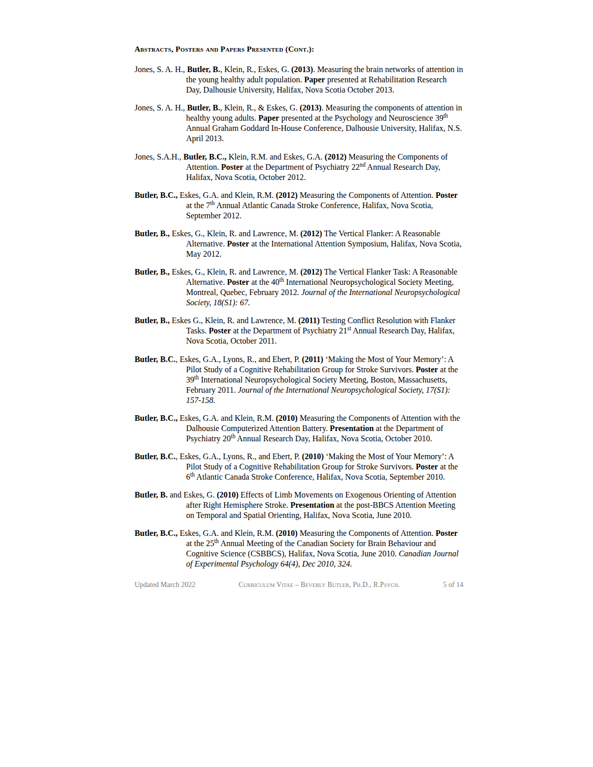Abstracts, Posters and Papers Presented (Cont.):
Jones, S. A. H., Butler, B., Klein, R., Eskes, G. (2013). Measuring the brain networks of attention in the young healthy adult population. Paper presented at Rehabilitation Research Day, Dalhousie University, Halifax, Nova Scotia October 2013.
Jones, S. A. H., Butler, B., Klein, R., & Eskes, G. (2013). Measuring the components of attention in healthy young adults. Paper presented at the Psychology and Neuroscience 39th Annual Graham Goddard In-House Conference, Dalhousie University, Halifax, N.S. April 2013.
Jones, S.A.H., Butler, B.C., Klein, R.M. and Eskes, G.A. (2012) Measuring the Components of Attention. Poster at the Department of Psychiatry 22nd Annual Research Day, Halifax, Nova Scotia, October 2012.
Butler, B.C., Eskes, G.A. and Klein, R.M. (2012) Measuring the Components of Attention. Poster at the 7th Annual Atlantic Canada Stroke Conference, Halifax, Nova Scotia, September 2012.
Butler, B., Eskes, G., Klein, R. and Lawrence, M. (2012) The Vertical Flanker: A Reasonable Alternative. Poster at the International Attention Symposium, Halifax, Nova Scotia, May 2012.
Butler, B., Eskes, G., Klein, R. and Lawrence, M. (2012) The Vertical Flanker Task: A Reasonable Alternative. Poster at the 40th International Neuropsychological Society Meeting, Montreal, Quebec, February 2012. Journal of the International Neuropsychological Society, 18(S1): 67.
Butler, B., Eskes G., Klein, R. and Lawrence, M. (2011) Testing Conflict Resolution with Flanker Tasks. Poster at the Department of Psychiatry 21st Annual Research Day, Halifax, Nova Scotia, October 2011.
Butler, B.C., Eskes, G.A., Lyons, R., and Ebert, P. (2011) ‘Making the Most of Your Memory’: A Pilot Study of a Cognitive Rehabilitation Group for Stroke Survivors. Poster at the 39th International Neuropsychological Society Meeting, Boston, Massachusetts, February 2011. Journal of the International Neuropsychological Society, 17(S1): 157-158.
Butler, B.C., Eskes, G.A. and Klein, R.M. (2010) Measuring the Components of Attention with the Dalhousie Computerized Attention Battery. Presentation at the Department of Psychiatry 20th Annual Research Day, Halifax, Nova Scotia, October 2010.
Butler, B.C., Eskes, G.A., Lyons, R., and Ebert, P. (2010) ‘Making the Most of Your Memory’: A Pilot Study of a Cognitive Rehabilitation Group for Stroke Survivors. Poster at the 6th Atlantic Canada Stroke Conference, Halifax, Nova Scotia, September 2010.
Butler, B. and Eskes, G. (2010) Effects of Limb Movements on Exogenous Orienting of Attention after Right Hemisphere Stroke. Presentation at the post-BBCS Attention Meeting on Temporal and Spatial Orienting, Halifax, Nova Scotia, June 2010.
Butler, B.C., Eskes, G.A. and Klein, R.M. (2010) Measuring the Components of Attention. Poster at the 25th Annual Meeting of the Canadian Society for Brain Behaviour and Cognitive Science (CSBBCS), Halifax, Nova Scotia, June 2010. Canadian Journal of Experimental Psychology 64(4), Dec 2010, 324.
Updated March 2022 Curriculum Vitae – Beverly Butler, Ph.D., R.Psych. 5 of 14